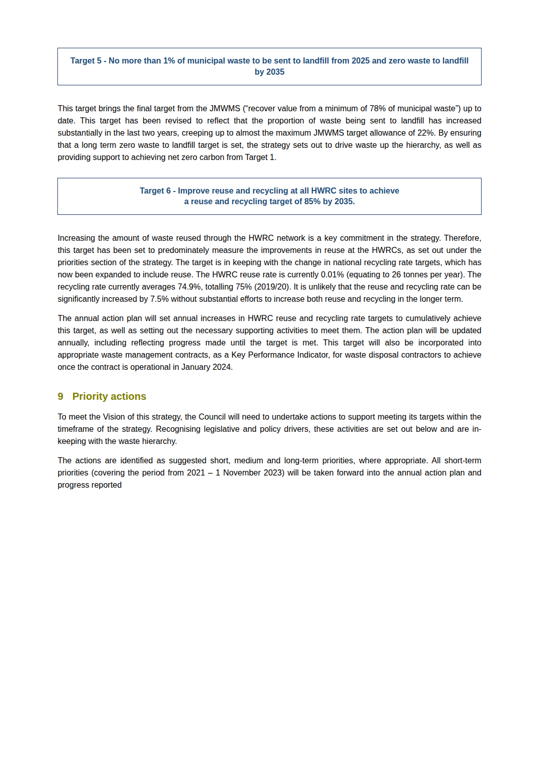Target 5 - No more than 1% of municipal waste to be sent to landfill from 2025 and zero waste to landfill by 2035
This target brings the final target from the JMWMS (“recover value from a minimum of 78% of municipal waste”) up to date. This target has been revised to reflect that the proportion of waste being sent to landfill has increased substantially in the last two years, creeping up to almost the maximum JMWMS target allowance of 22%. By ensuring that a long term zero waste to landfill target is set, the strategy sets out to drive waste up the hierarchy, as well as providing support to achieving net zero carbon from Target 1.
Target 6 - Improve reuse and recycling at all HWRC sites to achieve
a reuse and recycling target of 85% by 2035.
Increasing the amount of waste reused through the HWRC network is a key commitment in the strategy. Therefore, this target has been set to predominately measure the improvements in reuse at the HWRCs, as set out under the priorities section of the strategy. The target is in keeping with the change in national recycling rate targets, which has now been expanded to include reuse. The HWRC reuse rate is currently 0.01% (equating to 26 tonnes per year). The recycling rate currently averages 74.9%, totalling 75% (2019/20). It is unlikely that the reuse and recycling rate can be significantly increased by 7.5% without substantial efforts to increase both reuse and recycling in the longer term.
The annual action plan will set annual increases in HWRC reuse and recycling rate targets to cumulatively achieve this target, as well as setting out the necessary supporting activities to meet them. The action plan will be updated annually, including reflecting progress made until the target is met. This target will also be incorporated into appropriate waste management contracts, as a Key Performance Indicator, for waste disposal contractors to achieve once the contract is operational in January 2024.
9 Priority actions
To meet the Vision of this strategy, the Council will need to undertake actions to support meeting its targets within the timeframe of the strategy. Recognising legislative and policy drivers, these activities are set out below and are in-keeping with the waste hierarchy.
The actions are identified as suggested short, medium and long-term priorities, where appropriate. All short-term priorities (covering the period from 2021 – 1 November 2023) will be taken forward into the annual action plan and progress reported